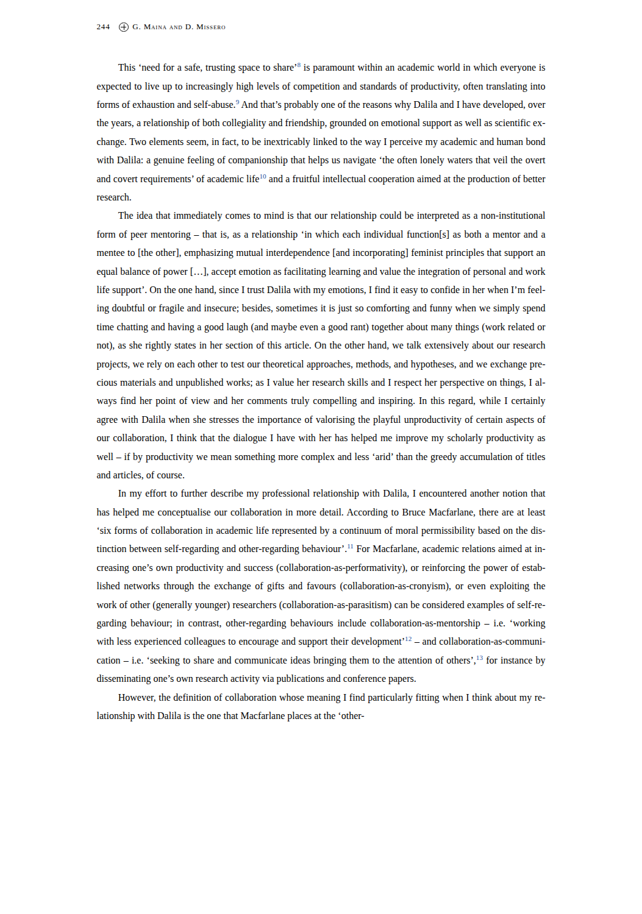244 G. Maina and D. Missero
This ‘need for a safe, trusting space to share’8 is paramount within an academic world in which everyone is expected to live up to increasingly high levels of competition and standards of productivity, often translating into forms of exhaustion and self-abuse.9 And that’s probably one of the reasons why Dalila and I have developed, over the years, a relationship of both collegiality and friendship, grounded on emotional support as well as scientific exchange. Two elements seem, in fact, to be inextricably linked to the way I perceive my academic and human bond with Dalila: a genuine feeling of companionship that helps us navigate ‘the often lonely waters that veil the overt and covert requirements’ of academic life10 and a fruitful intellectual cooperation aimed at the production of better research.
The idea that immediately comes to mind is that our relationship could be interpreted as a non-institutional form of peer mentoring – that is, as a relationship ‘in which each individual function[s] as both a mentor and a mentee to [the other], emphasizing mutual interdependence [and incorporating] feminist principles that support an equal balance of power […], accept emotion as facilitating learning and value the integration of personal and work life support’. On the one hand, since I trust Dalila with my emotions, I find it easy to confide in her when I’m feeling doubtful or fragile and insecure; besides, sometimes it is just so comforting and funny when we simply spend time chatting and having a good laugh (and maybe even a good rant) together about many things (work related or not), as she rightly states in her section of this article. On the other hand, we talk extensively about our research projects, we rely on each other to test our theoretical approaches, methods, and hypotheses, and we exchange precious materials and unpublished works; as I value her research skills and I respect her perspective on things, I always find her point of view and her comments truly compelling and inspiring. In this regard, while I certainly agree with Dalila when she stresses the importance of valorising the playful unproductivity of certain aspects of our collaboration, I think that the dialogue I have with her has helped me improve my scholarly productivity as well – if by productivity we mean something more complex and less ‘arid’ than the greedy accumulation of titles and articles, of course.
In my effort to further describe my professional relationship with Dalila, I encountered another notion that has helped me conceptualise our collaboration in more detail. According to Bruce Macfarlane, there are at least ‘six forms of collaboration in academic life represented by a continuum of moral permissibility based on the distinction between self-regarding and other-regarding behaviour’.11 For Macfarlane, academic relations aimed at increasing one’s own productivity and success (collaboration-as-performativity), or reinforcing the power of established networks through the exchange of gifts and favours (collaboration-as-cronyism), or even exploiting the work of other (generally younger) researchers (collaboration-as-parasitism) can be considered examples of self-regarding behaviour; in contrast, other-regarding behaviours include collaboration-as-mentorship – i.e. ‘working with less experienced colleagues to encourage and support their development’12 – and collaboration-as-communication – i.e. ‘seeking to share and communicate ideas bringing them to the attention of others’,13 for instance by disseminating one’s own research activity via publications and conference papers.
However, the definition of collaboration whose meaning I find particularly fitting when I think about my relationship with Dalila is the one that Macfarlane places at the ‘other-